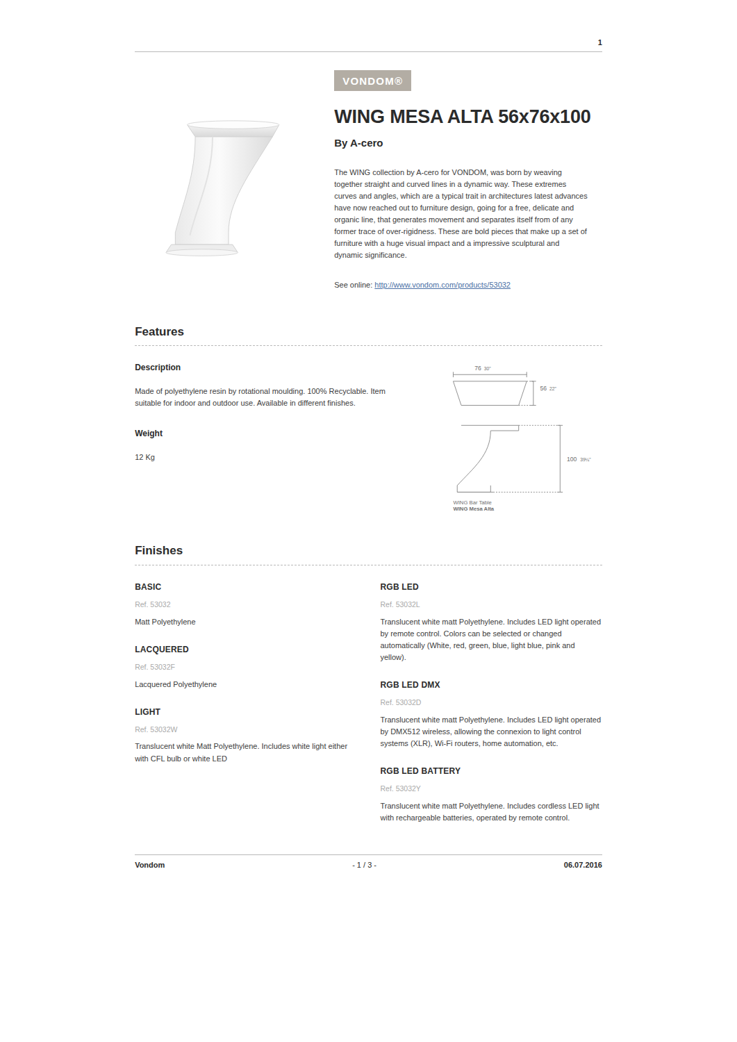1
VONDOM®
WING MESA ALTA 56x76x100
By A-cero
The WING collection by A-cero for VONDOM, was born by weaving together straight and curved lines in a dynamic way. These extremes curves and angles, which are a typical trait in architectures latest advances have now reached out to furniture design, going for a free, delicate and organic line, that generates movement and separates itself from of any former trace of over-rigidness. These are bold pieces that make up a set of furniture with a huge visual impact and a impressive sculptural and dynamic significance.
See online: http://www.vondom.com/products/53032
Features
Description
Made of polyethylene resin by rotational moulding. 100% Recyclable. Item suitable for indoor and outdoor use. Available in different finishes.
Weight
12 Kg
76 30" 56 22" 100 39¼" WING Bar Table WING Mesa Alta
Finishes
BASIC
Ref. 53032
Matt Polyethylene
LACQUERED
Ref. 53032F
Lacquered Polyethylene
LIGHT
Ref. 53032W
Translucent white Matt Polyethylene. Includes white light either with CFL bulb or white LED
RGB LED
Ref. 53032L
Translucent white matt Polyethylene. Includes LED light operated by remote control. Colors can be selected or changed automatically (White, red, green, blue, light blue, pink and yellow).
RGB LED DMX
Ref. 53032D
Translucent white matt Polyethylene. Includes LED light operated by DMX512 wireless, allowing the connexion to light control systems (XLR), Wi-Fi routers, home automation, etc.
RGB LED BATTERY
Ref. 53032Y
Translucent white matt Polyethylene. Includes cordless LED light with rechargeable batteries, operated by remote control.
Vondom - 1 / 3 - 06.07.2016